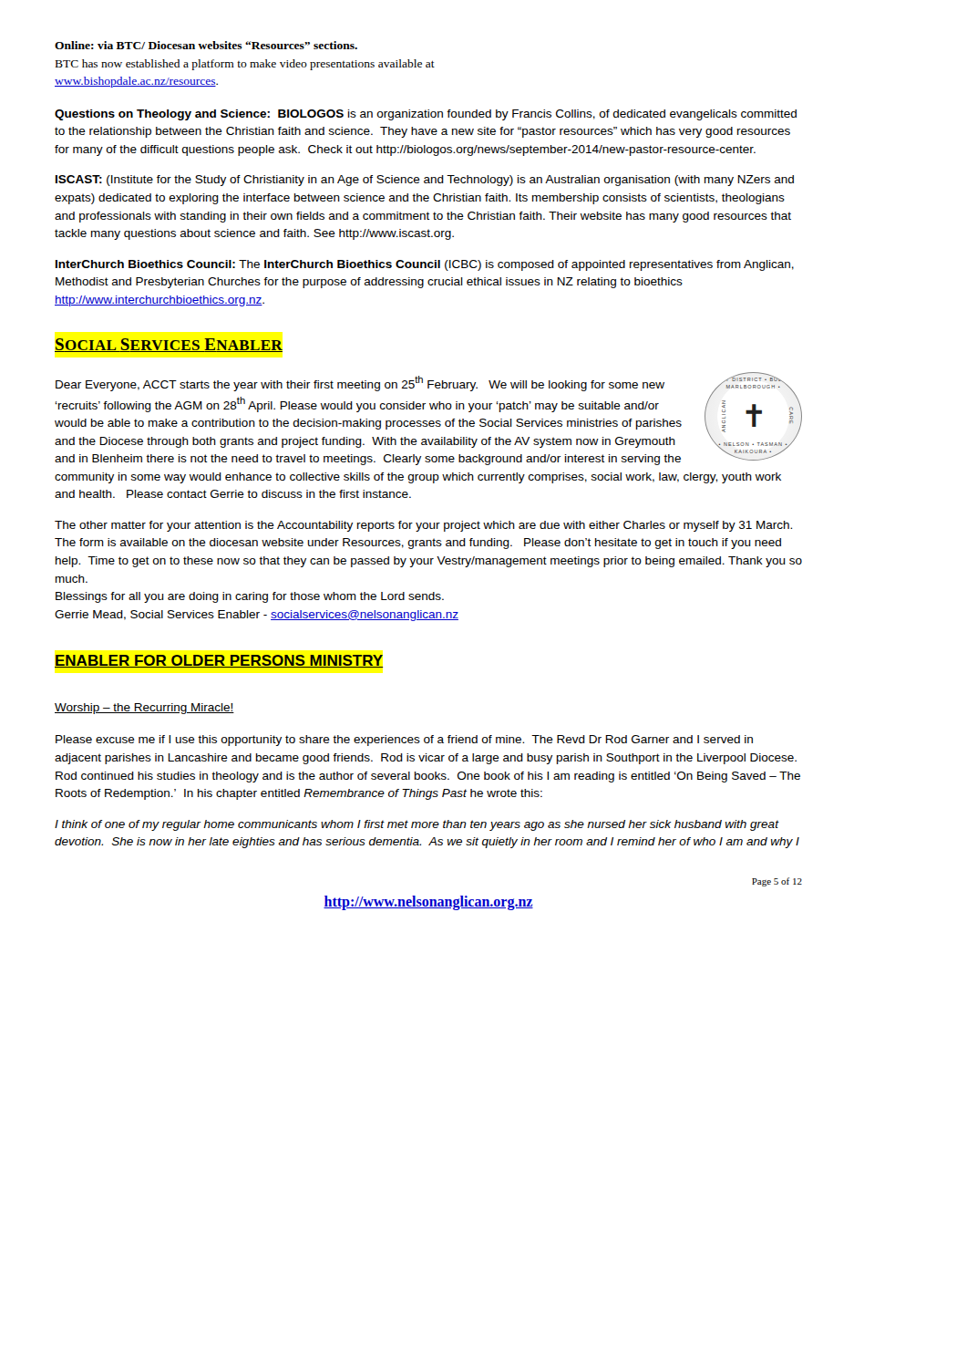Online: via BTC/ Diocesan websites “Resources” sections.
BTC has now established a platform to make video presentations available at
www.bishopdale.ac.nz/resources.
Questions on Theology and Science: BIOLOGOS is an organization founded by Francis Collins, of dedicated evangelicals committed to the relationship between the Christian faith and science. They have a new site for “pastor resources” which has very good resources for many of the difficult questions people ask. Check it out http://biologos.org/news/september-2014/new-pastor-resource-center.
ISCAST: (Institute for the Study of Christianity in an Age of Science and Technology) is an Australian organisation (with many NZers and expats) dedicated to exploring the interface between science and the Christian faith. Its membership consists of scientists, theologians and professionals with standing in their own fields and a commitment to the Christian faith. Their website has many good resources that tackle many questions about science and faith. See http://www.iscast.org.
InterChurch Bioethics Council: The InterChurch Bioethics Council (ICBC) is composed of appointed representatives from Anglican, Methodist and Presbyterian Churches for the purpose of addressing crucial ethical issues in NZ relating to bioethics http://www.interchurchbioethics.org.nz.
SOCIAL SERVICES ENABLER
• GREY DISTRICT • BULLER • MARLBOROUGH •
ANGLICAN
CARE
✝
• NELSON • TASMAN • KAIKOURA •
Dear Everyone, ACCT starts the year with their first meeting on 25th February. We will be looking for some new ‘recruits’ following the AGM on 28th April. Please would you consider who in your ‘patch’ may be suitable and/or would be able to make a contribution to the decision-making processes of the Social Services ministries of parishes and the Diocese through both grants and project funding. With the availability of the AV system now in Greymouth and in Blenheim there is not the need to travel to meetings. Clearly some background and/or interest in serving the community in some way would enhance to collective skills of the group which currently comprises, social work, law, clergy, youth work and health. Please contact Gerrie to discuss in the first instance.
The other matter for your attention is the Accountability reports for your project which are due with either Charles or myself by 31 March. The form is available on the diocesan website under Resources, grants and funding. Please don’t hesitate to get in touch if you need help. Time to get on to these now so that they can be passed by your Vestry/management meetings prior to being emailed. Thank you so much.
Blessings for all you are doing in caring for those whom the Lord sends.
Gerrie Mead, Social Services Enabler - socialservices@nelsonanglican.nz
ENABLER FOR OLDER PERSONS MINISTRY
Worship – the Recurring Miracle!
Please excuse me if I use this opportunity to share the experiences of a friend of mine. The Revd Dr Rod Garner and I served in adjacent parishes in Lancashire and became good friends. Rod is vicar of a large and busy parish in Southport in the Liverpool Diocese. Rod continued his studies in theology and is the author of several books. One book of his I am reading is entitled ‘On Being Saved – The Roots of Redemption.’ In his chapter entitled Remembrance of Things Past he wrote this:
I think of one of my regular home communicants whom I first met more than ten years ago as she nursed her sick husband with great devotion. She is now in her late eighties and has serious dementia. As we sit quietly in her room and I remind her of who I am and why I
Page 5 of 12
http://www.nelsonanglican.org.nz